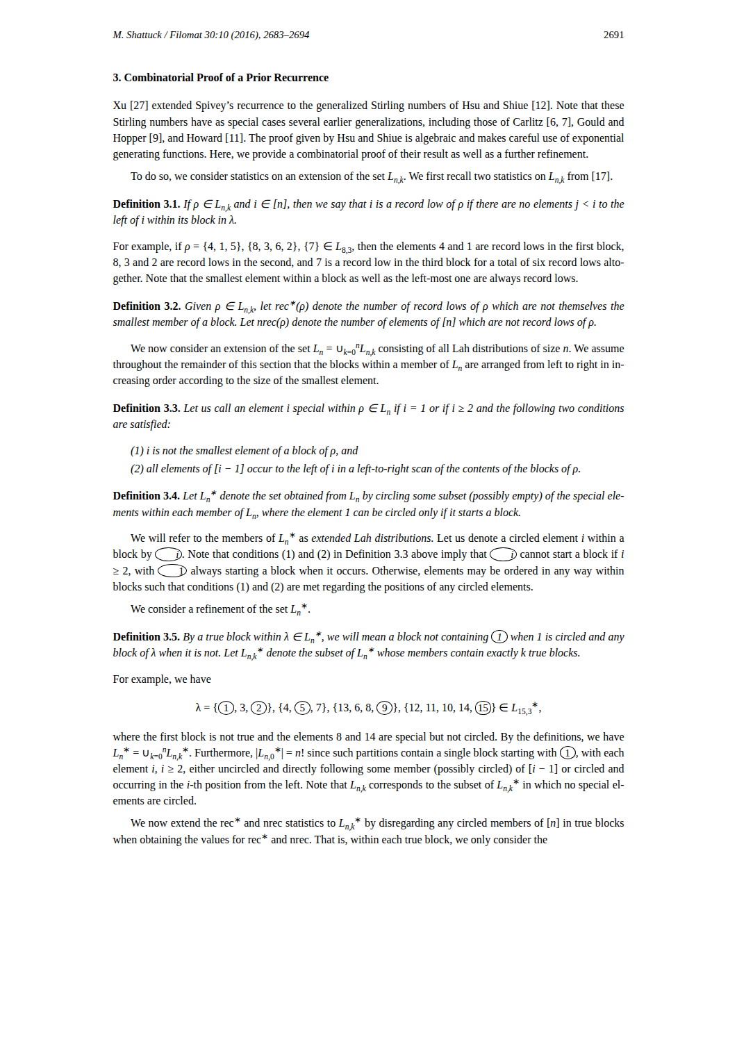M. Shattuck / Filomat 30:10 (2016), 2683–2694 2691
3. Combinatorial Proof of a Prior Recurrence
Xu [27] extended Spivey’s recurrence to the generalized Stirling numbers of Hsu and Shiue [12]. Note that these Stirling numbers have as special cases several earlier generalizations, including those of Carlitz [6, 7], Gould and Hopper [9], and Howard [11]. The proof given by Hsu and Shiue is algebraic and makes careful use of exponential generating functions. Here, we provide a combinatorial proof of their result as well as a further refinement.
To do so, we consider statistics on an extension of the set Ln,k. We first recall two statistics on Ln,k from [17].
Definition 3.1. If ρ ∈ Ln,k and i ∈ [n], then we say that i is a record low of ρ if there are no elements j < i to the left of i within its block in λ.
For example, if ρ = {4, 1, 5}, {8, 3, 6, 2}, {7} ∈ L8,3, then the elements 4 and 1 are record lows in the first block, 8, 3 and 2 are record lows in the second, and 7 is a record low in the third block for a total of six record lows altogether. Note that the smallest element within a block as well as the left-most one are always record lows.
Definition 3.2. Given ρ ∈ Ln,k, let rec∗(ρ) denote the number of record lows of ρ which are not themselves the smallest member of a block. Let nrec(ρ) denote the number of elements of [n] which are not record lows of ρ.
We now consider an extension of the set Ln = ∪k=0nLn,k consisting of all Lah distributions of size n. We assume throughout the remainder of this section that the blocks within a member of Ln are arranged from left to right in increasing order according to the size of the smallest element.
Definition 3.3. Let us call an element i special within ρ ∈ Ln if i = 1 or if i ≥ 2 and the following two conditions are satisfied:
(1) i is not the smallest element of a block of ρ, and
(2) all elements of [i − 1] occur to the left of i in a left-to-right scan of the contents of the blocks of ρ.
Definition 3.4. Let Ln∗ denote the set obtained from Ln by circling some subset (possibly empty) of the special elements within each member of Ln, where the element 1 can be circled only if it starts a block.
We will refer to the members of Ln∗ as extended Lah distributions. Let us denote a circled element i within a block by i. Note that conditions (1) and (2) in Definition 3.3 above imply that i cannot start a block if i ≥ 2, with 1 always starting a block when it occurs. Otherwise, elements may be ordered in any way within blocks such that conditions (1) and (2) are met regarding the positions of any circled elements.
We consider a refinement of the set Ln∗.
Definition 3.5. By a true block within λ ∈ Ln∗, we will mean a block not containing 1 when 1 is circled and any block of λ when it is not. Let Ln,k∗ denote the subset of Ln∗ whose members contain exactly k true blocks.
For example, we have
λ = {1, 3, 2}, {4, 5, 7}, {13, 6, 8, 9}, {12, 11, 10, 14, 15} ∈ L15,3∗,
where the first block is not true and the elements 8 and 14 are special but not circled. By the definitions, we have Ln∗ = ∪k=0nLn,k∗. Furthermore, |Ln,0∗| = n! since such partitions contain a single block starting with 1, with each element i, i ≥ 2, either uncircled and directly following some member (possibly circled) of [i − 1] or circled and occurring in the i-th position from the left. Note that Ln,k corresponds to the subset of Ln,k∗ in which no special elements are circled.
We now extend the rec∗ and nrec statistics to Ln,k∗ by disregarding any circled members of [n] in true blocks when obtaining the values for rec∗ and nrec. That is, within each true block, we only consider the